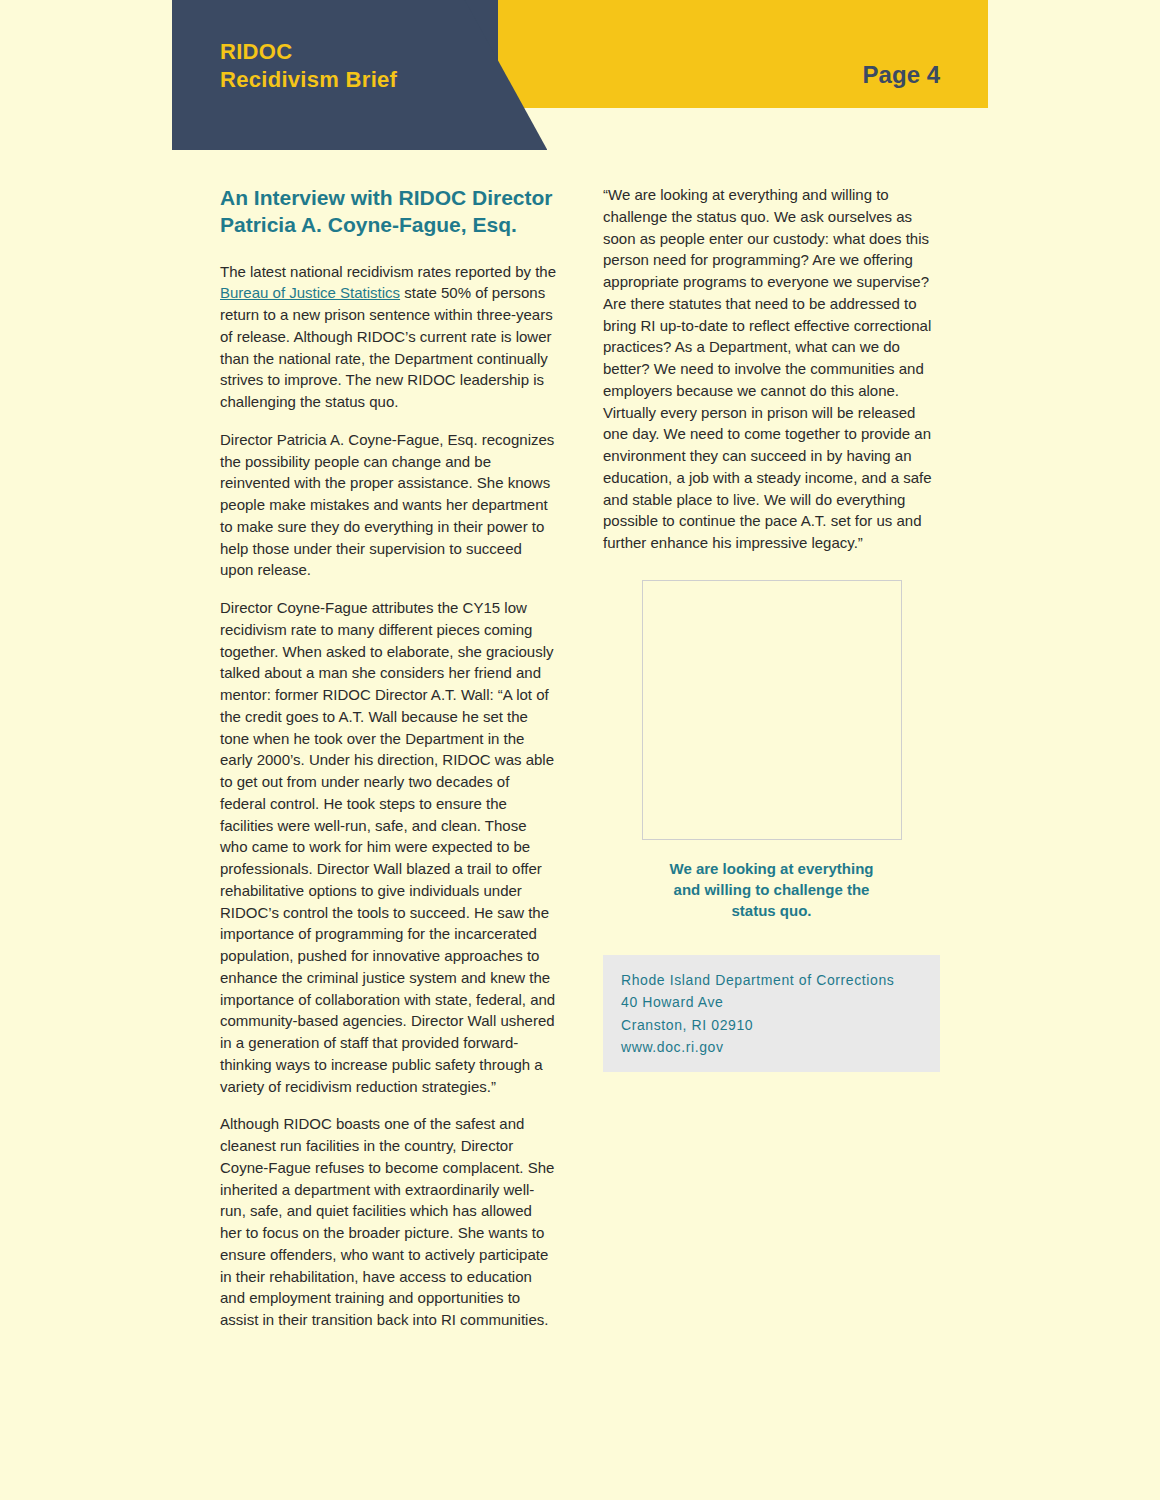RIDOC
Recidivism Brief
Page 4
An Interview with RIDOC Director Patricia A. Coyne-Fague, Esq.
The latest national recidivism rates reported by the Bureau of Justice Statistics state 50% of persons return to a new prison sentence within three-years of release. Although RIDOC’s current rate is lower than the national rate, the Department continually strives to improve. The new RIDOC leadership is challenging the status quo.
Director Patricia A. Coyne-Fague, Esq. recognizes the possibility people can change and be reinvented with the proper assistance. She knows people make mistakes and wants her department to make sure they do everything in their power to help those under their supervision to succeed upon release.
Director Coyne-Fague attributes the CY15 low recidivism rate to many different pieces coming together. When asked to elaborate, she graciously talked about a man she considers her friend and mentor: former RIDOC Director A.T. Wall: “A lot of the credit goes to A.T. Wall because he set the tone when he took over the Department in the early 2000’s. Under his direction, RIDOC was able to get out from under nearly two decades of federal control. He took steps to ensure the facilities were well-run, safe, and clean. Those who came to work for him were expected to be professionals. Director Wall blazed a trail to offer rehabilitative options to give individuals under RIDOC’s control the tools to succeed. He saw the importance of programming for the incarcerated population, pushed for innovative approaches to enhance the criminal justice system and knew the importance of collaboration with state, federal, and community-based agencies. Director Wall ushered in a generation of staff that provided forward-thinking ways to increase public safety through a variety of recidivism reduction strategies.”
Although RIDOC boasts one of the safest and cleanest run facilities in the country, Director Coyne-Fague refuses to become complacent. She inherited a department with extraordinarily well-run, safe, and quiet facilities which has allowed her to focus on the broader picture. She wants to ensure offenders, who want to actively participate in their rehabilitation, have access to education and employment training and opportunities to assist in their transition back into RI communities.
“We are looking at everything and willing to challenge the status quo. We ask ourselves as soon as people enter our custody: what does this person need for programming? Are we offering appropriate programs to everyone we supervise? Are there statutes that need to be addressed to bring RI up-to-date to reflect effective correctional practices? As a Department, what can we do better? We need to involve the communities and employers because we cannot do this alone. Virtually every person in prison will be released one day. We need to come together to provide an environment they can succeed in by having an education, a job with a steady income, and a safe and stable place to live. We will do everything possible to continue the pace A.T. set for us and further enhance his impressive legacy.”
We are looking at everything
and willing to challenge the
status quo.
Rhode Island Department of Corrections
40 Howard Ave
Cranston, RI 02910
www.doc.ri.gov